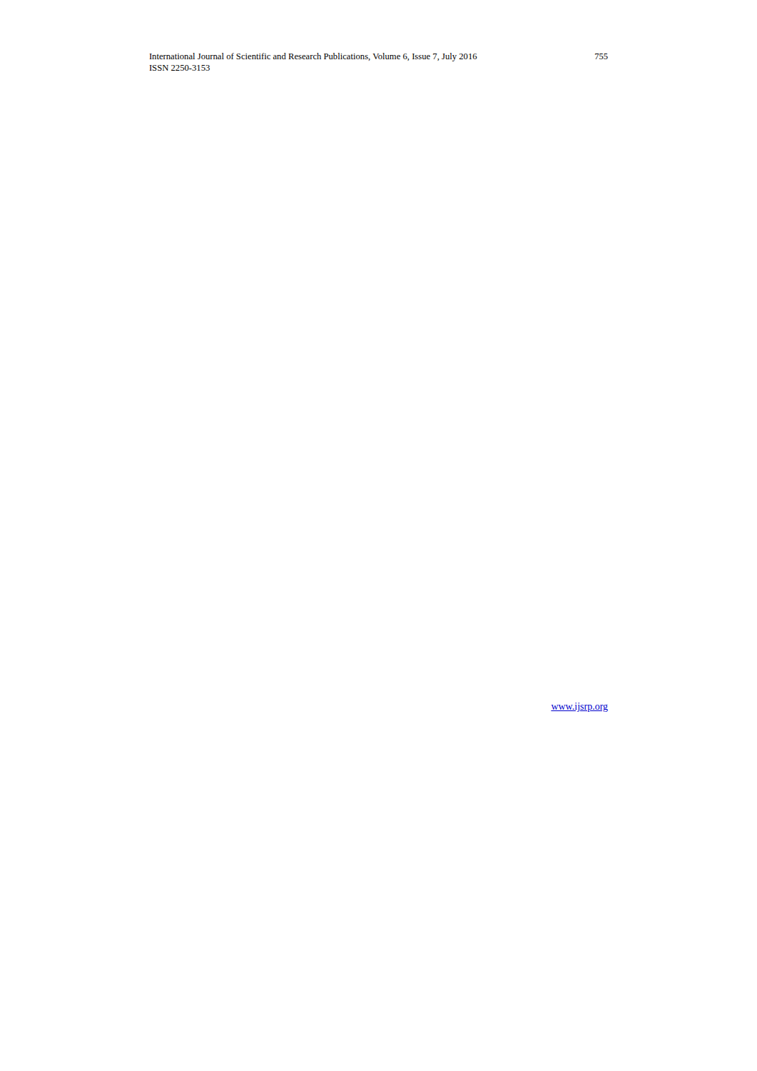International Journal of Scientific and Research Publications, Volume 6, Issue 7, July 2016
ISSN 2250-3153
755
www.ijsrp.org